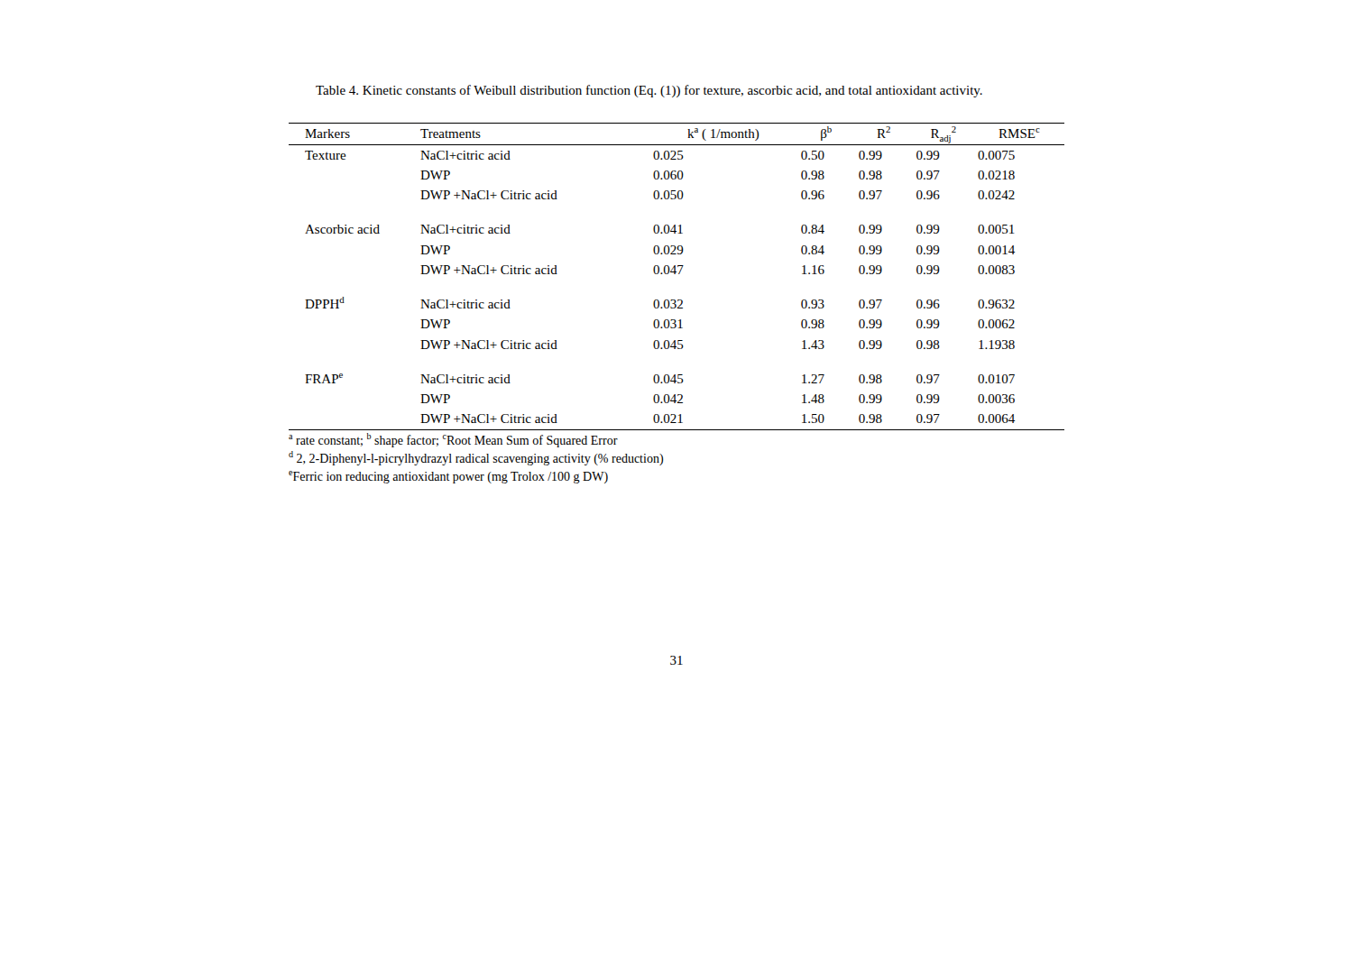Table 4. Kinetic constants of Weibull distribution function (Eq. (1)) for texture, ascorbic acid, and total antioxidant activity.
| Markers | Treatments | k a ( 1/month) | β b | R 2 | R adj 2 | RMSE c |
| --- | --- | --- | --- | --- | --- | --- |
| Texture | NaCl+citric acid | 0.025 | 0.50 | 0.99 | 0.99 | 0.0075 |
| | DWP | 0.060 | 0.98 | 0.98 | 0.97 | 0.0218 |
| | DWP +NaCl+ Citric acid | 0.050 | 0.96 | 0.97 | 0.96 | 0.0242 |
| Ascorbic acid | NaCl+citric acid | 0.041 | 0.84 | 0.99 | 0.99 | 0.0051 |
| | DWP | 0.029 | 0.84 | 0.99 | 0.99 | 0.0014 |
| | DWP +NaCl+ Citric acid | 0.047 | 1.16 | 0.99 | 0.99 | 0.0083 |
| DPPH d | NaCl+citric acid | 0.032 | 0.93 | 0.97 | 0.96 | 0.9632 |
| | DWP | 0.031 | 0.98 | 0.99 | 0.99 | 0.0062 |
| | DWP +NaCl+ Citric acid | 0.045 | 1.43 | 0.99 | 0.98 | 1.1938 |
| FRAP e | NaCl+citric acid | 0.045 | 1.27 | 0.98 | 0.97 | 0.0107 |
| | DWP | 0.042 | 1.48 | 0.99 | 0.99 | 0.0036 |
| | DWP +NaCl+ Citric acid | 0.021 | 1.50 | 0.98 | 0.97 | 0.0064 |
a rate constant; b shape factor; cRoot Mean Sum of Squared Error
d 2, 2-Diphenyl-l-picrylhydrazyl radical scavenging activity (% reduction)
eFerric ion reducing antioxidant power (mg Trolox /100 g DW)
31